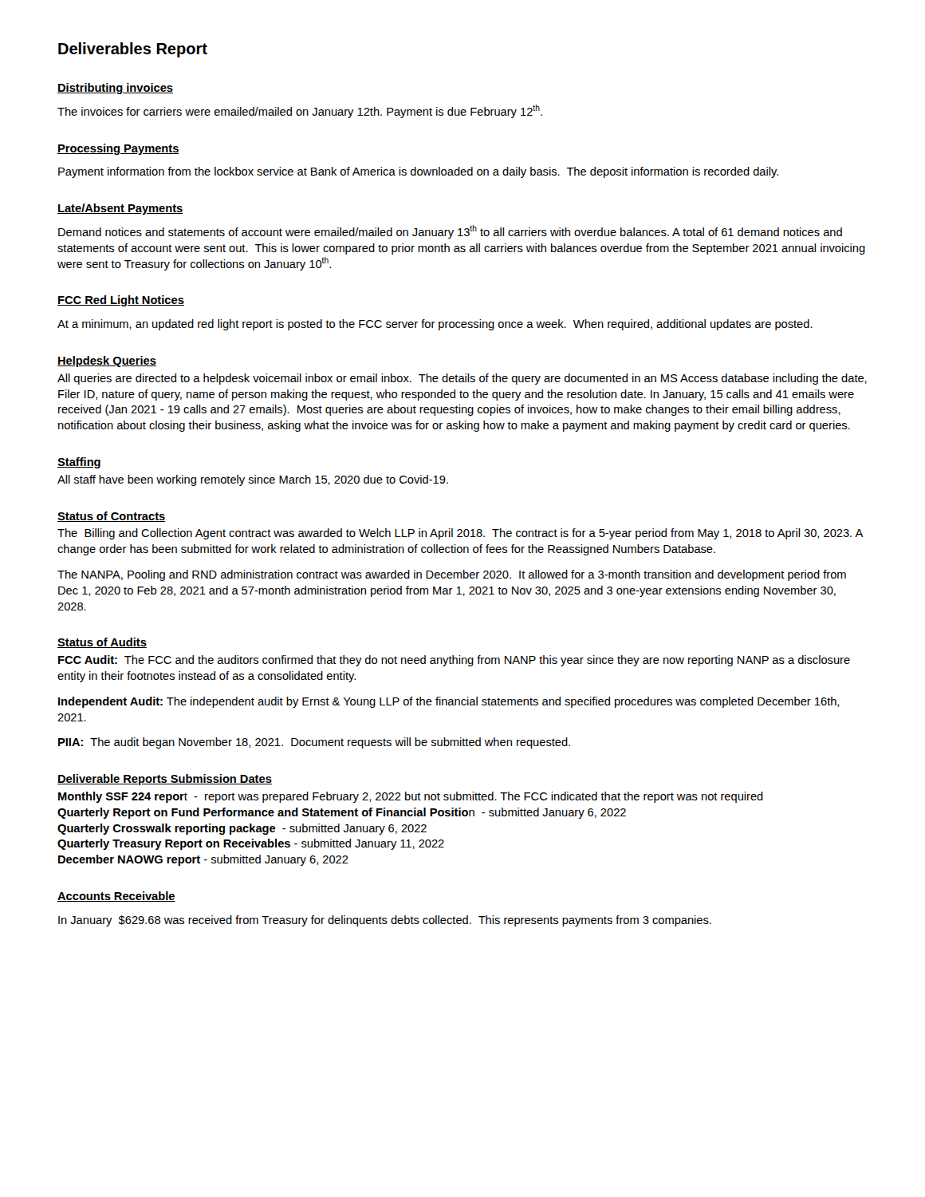Deliverables Report
Distributing invoices
The invoices for carriers were emailed/mailed on January 12th. Payment is due February 12th.
Processing Payments
Payment information from the lockbox service at Bank of America is downloaded on a daily basis. The deposit information is recorded daily.
Late/Absent Payments
Demand notices and statements of account were emailed/mailed on January 13th to all carriers with overdue balances. A total of 61 demand notices and statements of account were sent out. This is lower compared to prior month as all carriers with balances overdue from the September 2021 annual invoicing were sent to Treasury for collections on January 10th.
FCC Red Light Notices
At a minimum, an updated red light report is posted to the FCC server for processing once a week. When required, additional updates are posted.
Helpdesk Queries
All queries are directed to a helpdesk voicemail inbox or email inbox. The details of the query are documented in an MS Access database including the date, Filer ID, nature of query, name of person making the request, who responded to the query and the resolution date. In January, 15 calls and 41 emails were received (Jan 2021 - 19 calls and 27 emails). Most queries are about requesting copies of invoices, how to make changes to their email billing address, notification about closing their business, asking what the invoice was for or asking how to make a payment and making payment by credit card or queries.
Staffing
All staff have been working remotely since March 15, 2020 due to Covid-19.
Status of Contracts
The Billing and Collection Agent contract was awarded to Welch LLP in April 2018. The contract is for a 5-year period from May 1, 2018 to April 30, 2023. A change order has been submitted for work related to administration of collection of fees for the Reassigned Numbers Database.
The NANPA, Pooling and RND administration contract was awarded in December 2020. It allowed for a 3-month transition and development period from Dec 1, 2020 to Feb 28, 2021 and a 57-month administration period from Mar 1, 2021 to Nov 30, 2025 and 3 one-year extensions ending November 30, 2028.
Status of Audits
FCC Audit: The FCC and the auditors confirmed that they do not need anything from NANP this year since they are now reporting NANP as a disclosure entity in their footnotes instead of as a consolidated entity.
Independent Audit: The independent audit by Ernst & Young LLP of the financial statements and specified procedures was completed December 16th, 2021.
PIIA: The audit began November 18, 2021. Document requests will be submitted when requested.
Deliverable Reports Submission Dates
Monthly SSF 224 report - report was prepared February 2, 2022 but not submitted. The FCC indicated that the report was not required
Quarterly Report on Fund Performance and Statement of Financial Position - submitted January 6, 2022
Quarterly Crosswalk reporting package - submitted January 6, 2022
Quarterly Treasury Report on Receivables - submitted January 11, 2022
December NAOWG report - submitted January 6, 2022
Accounts Receivable
In January $629.68 was received from Treasury for delinquents debts collected. This represents payments from 3 companies.